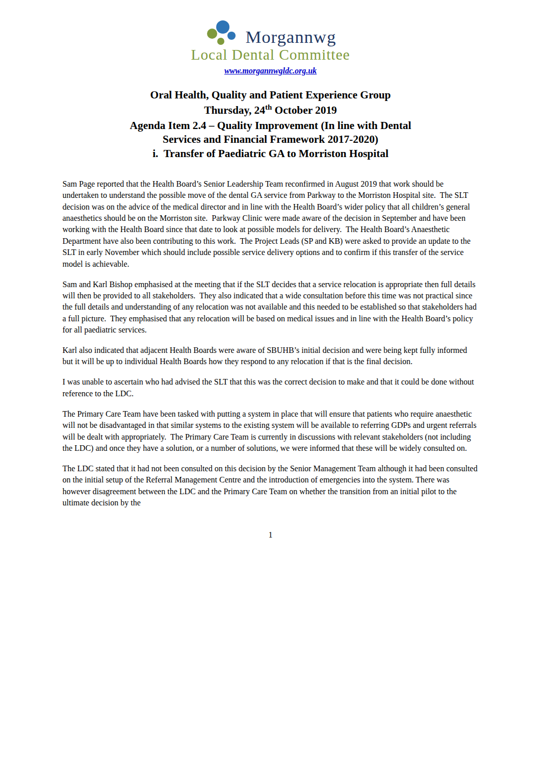Morgannwg
Local Dental Committee
www.morgannwgldc.org.uk
Oral Health, Quality and Patient Experience Group Thursday, 24th October 2019
Agenda Item 2.4 – Quality Improvement (In line with Dental
Services and Financial Framework 2017-2020)
i. Transfer of Paediatric GA to Morriston Hospital
Sam Page reported that the Health Board’s Senior Leadership Team reconfirmed in August 2019 that work should be undertaken to understand the possible move of the dental GA service from Parkway to the Morriston Hospital site. The SLT decision was on the advice of the medical director and in line with the Health Board’s wider policy that all children’s general anaesthetics should be on the Morriston site. Parkway Clinic were made aware of the decision in September and have been working with the Health Board since that date to look at possible models for delivery. The Health Board’s Anaesthetic Department have also been contributing to this work. The Project Leads (SP and KB) were asked to provide an update to the SLT in early November which should include possible service delivery options and to confirm if this transfer of the service model is achievable.
Sam and Karl Bishop emphasised at the meeting that if the SLT decides that a service relocation is appropriate then full details will then be provided to all stakeholders. They also indicated that a wide consultation before this time was not practical since the full details and understanding of any relocation was not available and this needed to be established so that stakeholders had a full picture. They emphasised that any relocation will be based on medical issues and in line with the Health Board’s policy for all paediatric services.
Karl also indicated that adjacent Health Boards were aware of SBUHB’s initial decision and were being kept fully informed but it will be up to individual Health Boards how they respond to any relocation if that is the final decision.
I was unable to ascertain who had advised the SLT that this was the correct decision to make and that it could be done without reference to the LDC.
The Primary Care Team have been tasked with putting a system in place that will ensure that patients who require anaesthetic will not be disadvantaged in that similar systems to the existing system will be available to referring GDPs and urgent referrals will be dealt with appropriately. The Primary Care Team is currently in discussions with relevant stakeholders (not including the LDC) and once they have a solution, or a number of solutions, we were informed that these will be widely consulted on.
The LDC stated that it had not been consulted on this decision by the Senior Management Team although it had been consulted on the initial setup of the Referral Management Centre and the introduction of emergencies into the system. There was however disagreement between the LDC and the Primary Care Team on whether the transition from an initial pilot to the ultimate decision by the
1